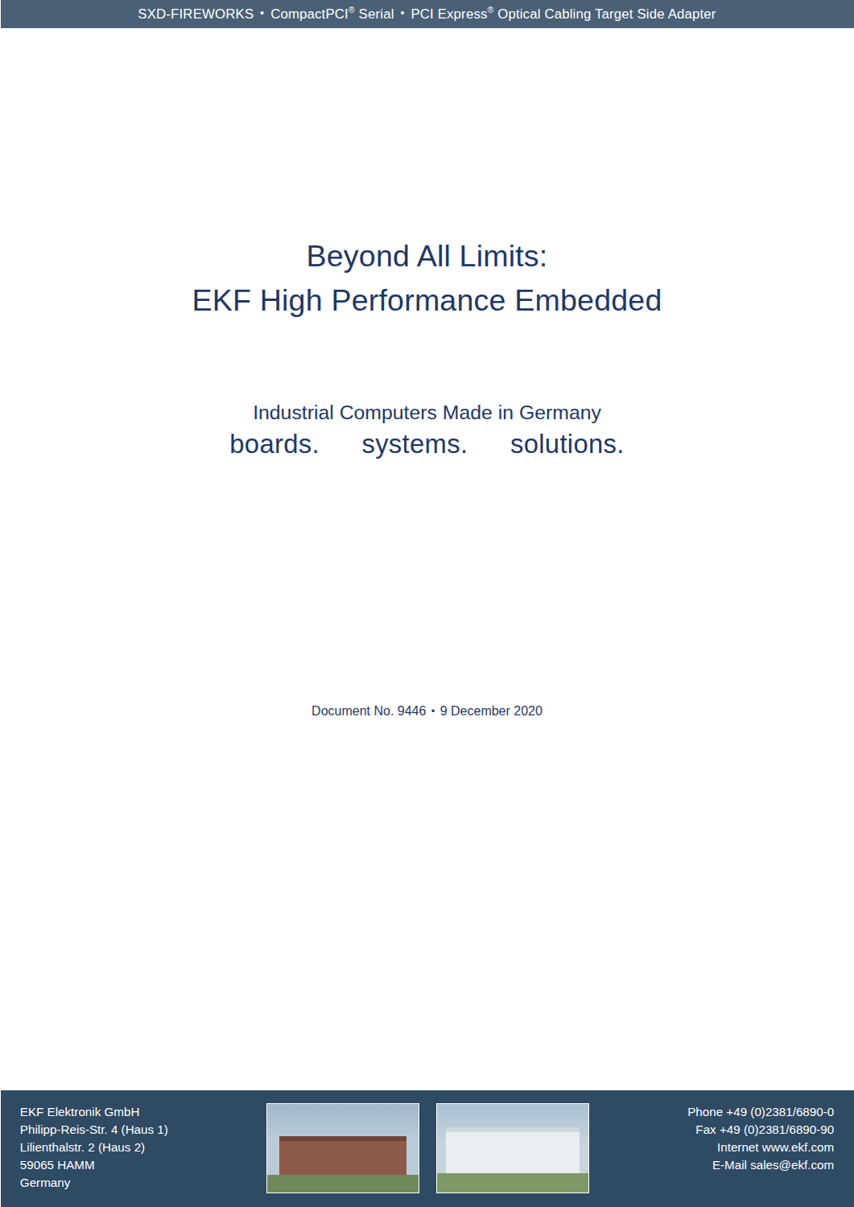SXD-FIREWORKS•CompactPCI® Serial•PCI Express® Optical Cabling Target Side Adapter
Beyond All Limits:
EKF High Performance Embedded
Industrial Computers Made in Germany
boards. systems. solutions.
Document No. 9446•9 December 2020
EKF Elektronik GmbH
Philipp-Reis-Str. 4 (Haus 1)
Lilienthalstr. 2 (Haus 2)
59065 HAMM
Germany
Phone +49 (0)2381/6890-0
Fax +49 (0)2381/6890-90
Internet www.ekf.com
E-Mail sales@ekf.com